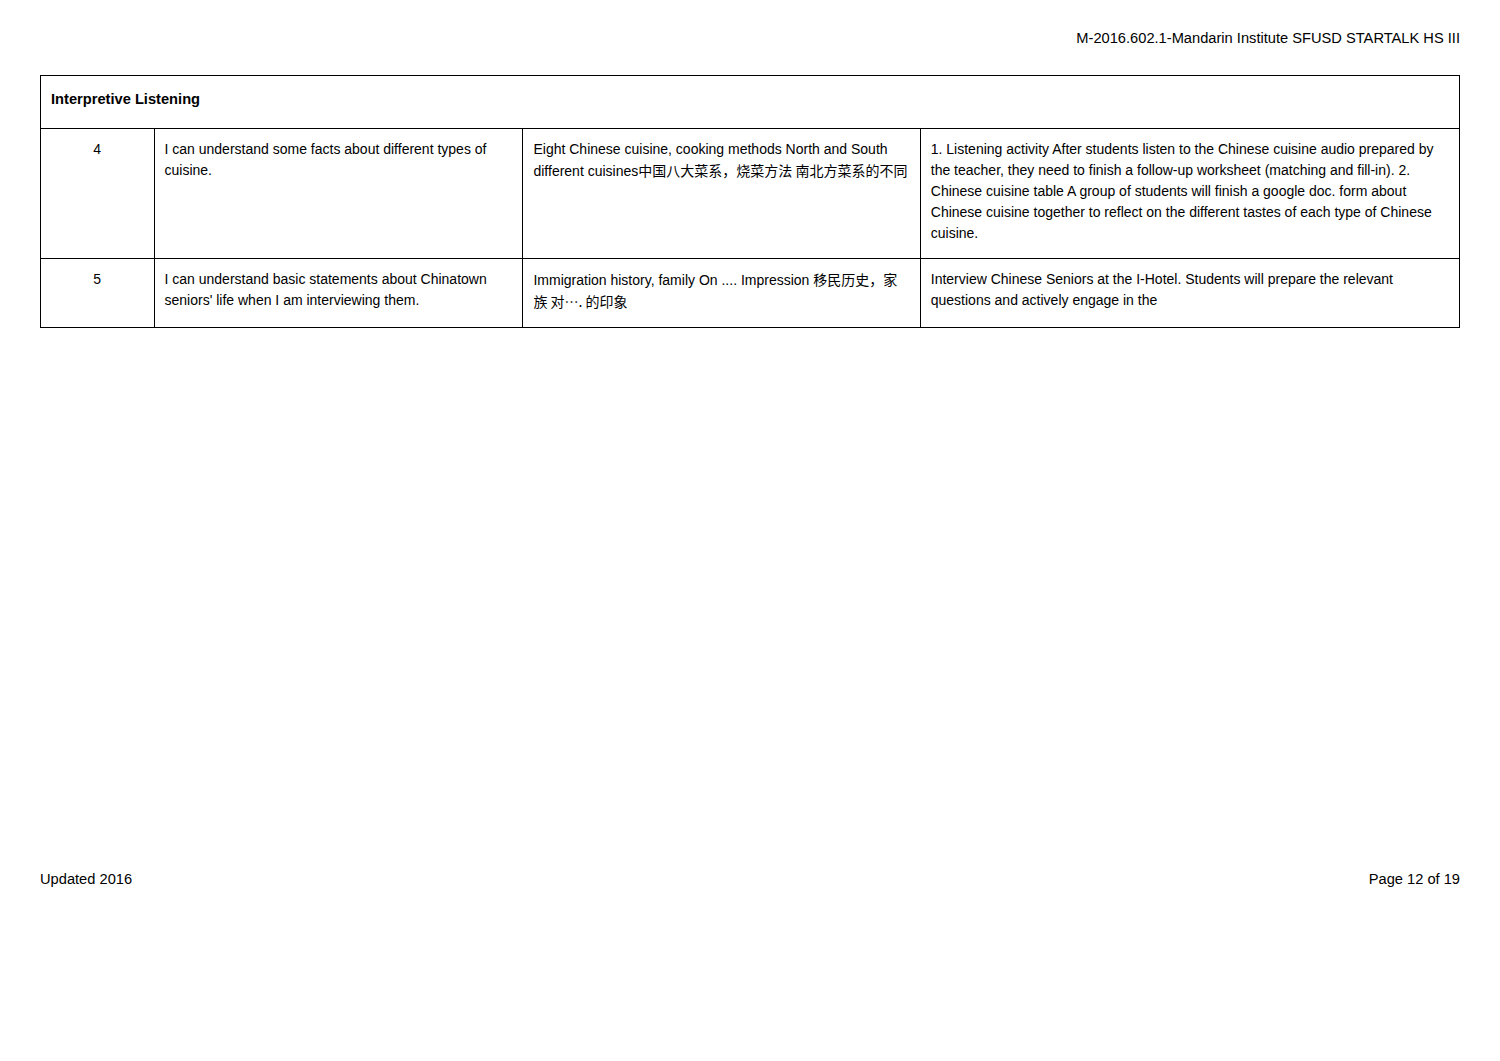M-2016.602.1-Mandarin Institute SFUSD STARTALK HS III
| Interpretive Listening |
| --- |
| 4 | I can understand some facts about different types of cuisine. | Eight Chinese cuisine, cooking methods North and South different cuisines 中国八大菜系，烧菜方法 南北方菜系的不同 | 1. Listening activity After students listen to the Chinese cuisine audio prepared by the teacher, they need to finish a follow-up worksheet (matching and fill-in). 2. Chinese cuisine table A group of students will finish a google doc. form about Chinese cuisine together to reflect on the different tastes of each type of Chinese cuisine. |
| 5 | I can understand basic statements about Chinatown seniors' life when I am interviewing them. | Immigration history, family On .... Impression 移民历史，家族 对…. 的印象 | Interview Chinese Seniors at the I-Hotel. Students will prepare the relevant questions and actively engage in the |
Updated 2016 Page 12 of 19